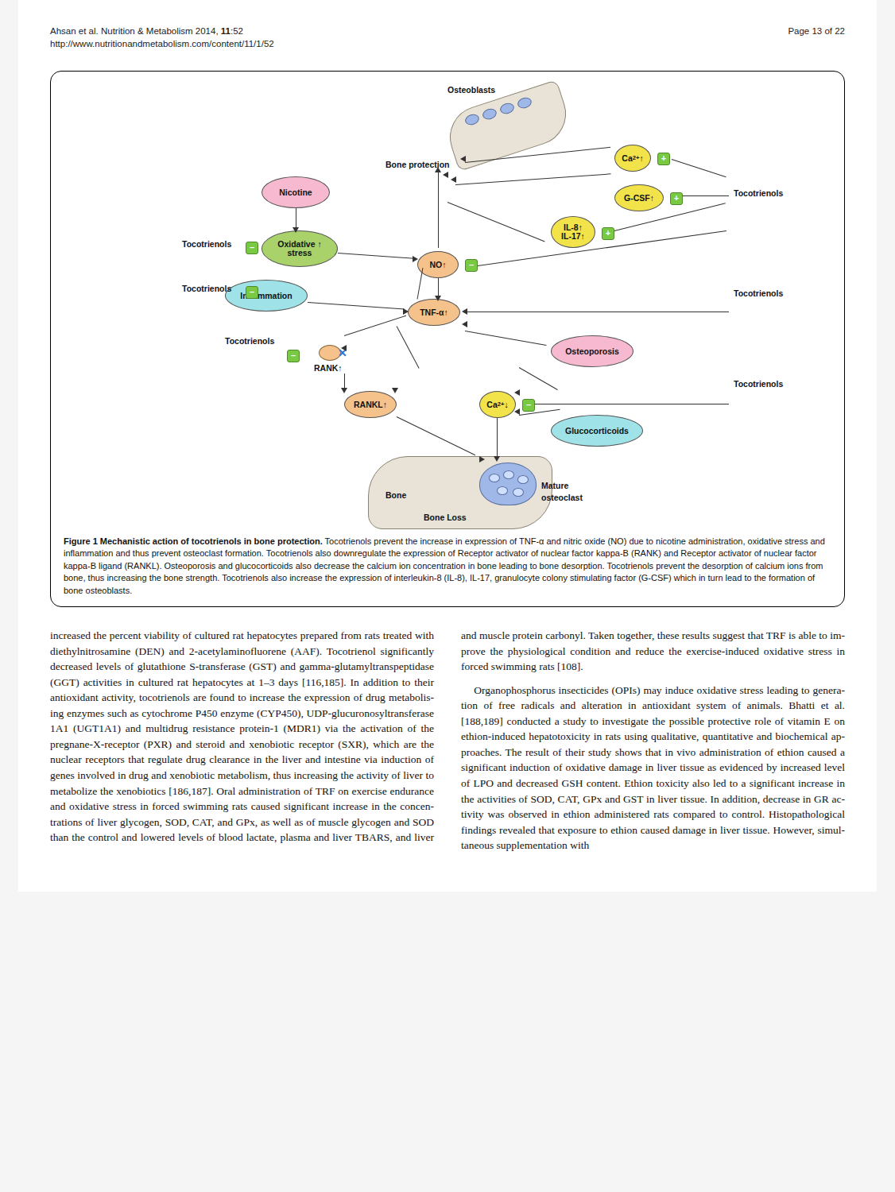Ahsan et al. Nutrition & Metabolism 2014, 11:52 http://www.nutritionandmetabolism.com/content/11/1/52
Page 13 of 22
Osteoblasts
Bone protection
Ca2+↑
G-CSF↑
IL-8↑
IL-17↑
Tocotrienols
Tocotrienols
Tocotrienols
Nicotine
Oxidative ↑
stress
Inflammation
Tocotrienols
Tocotrienols
Tocotrienols
NO↑
TNF-α↑
✕
RANK↑
RANKL↑
Ca2+↓
Osteoporosis
Glucocorticoids
Bone
Mature
osteoclast
Bone Loss
Figure 1 Mechanistic action of tocotrienols in bone protection. Tocotrienols prevent the increase in expression of TNF-α and nitric oxide (NO) due to nicotine administration, oxidative stress and inflammation and thus prevent osteoclast formation. Tocotrienols also downregulate the expression of Receptor activator of nuclear factor kappa-B (RANK) and Receptor activator of nuclear factor kappa-B ligand (RANKL). Osteoporosis and glucocorticoids also decrease the calcium ion concentration in bone leading to bone desorption. Tocotrienols prevent the desorption of calcium ions from bone, thus increasing the bone strength. Tocotrienols also increase the expression of interleukin-8 (IL-8), IL-17, granulocyte colony stimulating factor (G-CSF) which in turn lead to the formation of bone osteoblasts.
increased the percent viability of cultured rat hepatocytes prepared from rats treated with diethylnitrosamine (DEN) and 2-acetylaminofluorene (AAF). Tocotrienol significantly decreased levels of glutathione S-transferase (GST) and gamma-glutamyltranspeptidase (GGT) activities in cultured rat hepatocytes at 1–3 days [116,185]. In addition to their antioxidant activity, tocotrienols are found to increase the expression of drug metabolising enzymes such as cytochrome P450 enzyme (CYP450), UDP-glucuronosyltransferase 1A1 (UGT1A1) and multidrug resistance protein-1 (MDR1) via the activation of the pregnane-X-receptor (PXR) and steroid and xenobiotic receptor (SXR), which are the nuclear receptors that regulate drug clearance in the liver and intestine via induction of genes involved in drug and xenobiotic metabolism, thus increasing the activity of liver to metabolize the xenobiotics [186,187]. Oral administration of TRF on exercise endurance and oxidative stress in forced swimming rats caused significant increase in the concentrations of liver glycogen, SOD, CAT, and GPx, as well as of muscle glycogen and SOD than the control and lowered levels of blood lactate, plasma and liver TBARS, and liver and muscle protein carbonyl. Taken together, these results suggest that TRF is able to improve the physiological condition and reduce the exercise-induced oxidative stress in forced swimming rats [108].
Organophosphorus insecticides (OPIs) may induce oxidative stress leading to generation of free radicals and alteration in antioxidant system of animals. Bhatti et al. [188,189] conducted a study to investigate the possible protective role of vitamin E on ethion-induced hepatotoxicity in rats using qualitative, quantitative and biochemical approaches. The result of their study shows that in vivo administration of ethion caused a significant induction of oxidative damage in liver tissue as evidenced by increased level of LPO and decreased GSH content. Ethion toxicity also led to a significant increase in the activities of SOD, CAT, GPx and GST in liver tissue. In addition, decrease in GR activity was observed in ethion administered rats compared to control. Histopathological findings revealed that exposure to ethion caused damage in liver tissue. However, simultaneous supplementation with